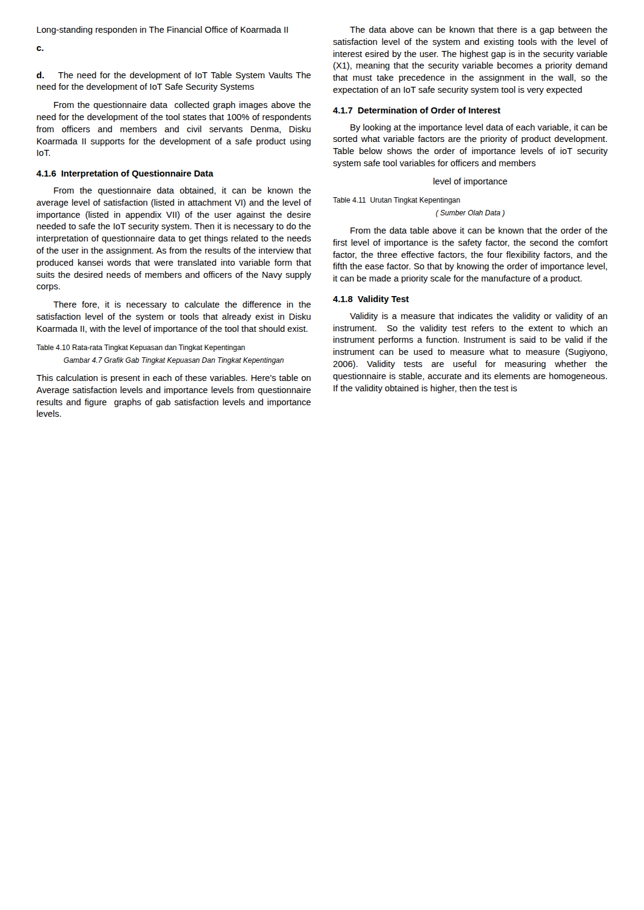Long-standing responden in The Financial Office of Koarmada II
c.
d. The need for the development of IoT Table System Vaults The need for the development of IoT Safe Security Systems
From the questionnaire data collected graph images above the need for the development of the tool states that 100% of respondents from officers and members and civil servants Denma, Disku Koarmada II supports for the development of a safe product using IoT.
4.1.6 Interpretation of Questionnaire Data
From the questionnaire data obtained, it can be known the average level of satisfaction (listed in attachment VI) and the level of importance (listed in appendix VII) of the user against the desire needed to safe the IoT security system. Then it is necessary to do the interpretation of questionnaire data to get things related to the needs of the user in the assignment. As from the results of the interview that produced kansei words that were translated into variable form that suits the desired needs of members and officers of the Navy supply corps.
There fore, it is necessary to calculate the difference in the satisfaction level of the system or tools that already exist in Disku Koarmada II, with the level of importance of the tool that should exist.
Table 4.10 Rata-rata Tingkat Kepuasan dan Tingkat Kepentingan
Gambar 4.7 Grafik Gab Tingkat Kepuasan Dan Tingkat Kepentingan
This calculation is present in each of these variables. Here's table on Average satisfaction levels and importance levels from questionnaire results and figure graphs of gab satisfaction levels and importance levels.
The data above can be known that there is a gap between the satisfaction level of the system and existing tools with the level of interest esired by the user. The highest gap is in the security variable (X1), meaning that the security variable becomes a priority demand that must take precedence in the assignment in the wall, so the expectation of an IoT safe security system tool is very expected
4.1.7 Determination of Order of Interest
By looking at the importance level data of each variable, it can be sorted what variable factors are the priority of product development. Table below shows the order of importance levels of ioT security system safe tool variables for officers and members
level of importance
Table 4.11 Urutan Tingkat Kepentingan
( Sumber Olah Data )
From the data table above it can be known that the order of the first level of importance is the safety factor, the second the comfort factor, the three effective factors, the four flexibility factors, and the fifth the ease factor. So that by knowing the order of importance level, it can be made a priority scale for the manufacture of a product.
4.1.8 Validity Test
Validity is a measure that indicates the validity or validity of an instrument. So the validity test refers to the extent to which an instrument performs a function. Instrument is said to be valid if the instrument can be used to measure what to measure (Sugiyono, 2006). Validity tests are useful for measuring whether the questionnaire is stable, accurate and its elements are homogeneous. If the validity obtained is higher, then the test is